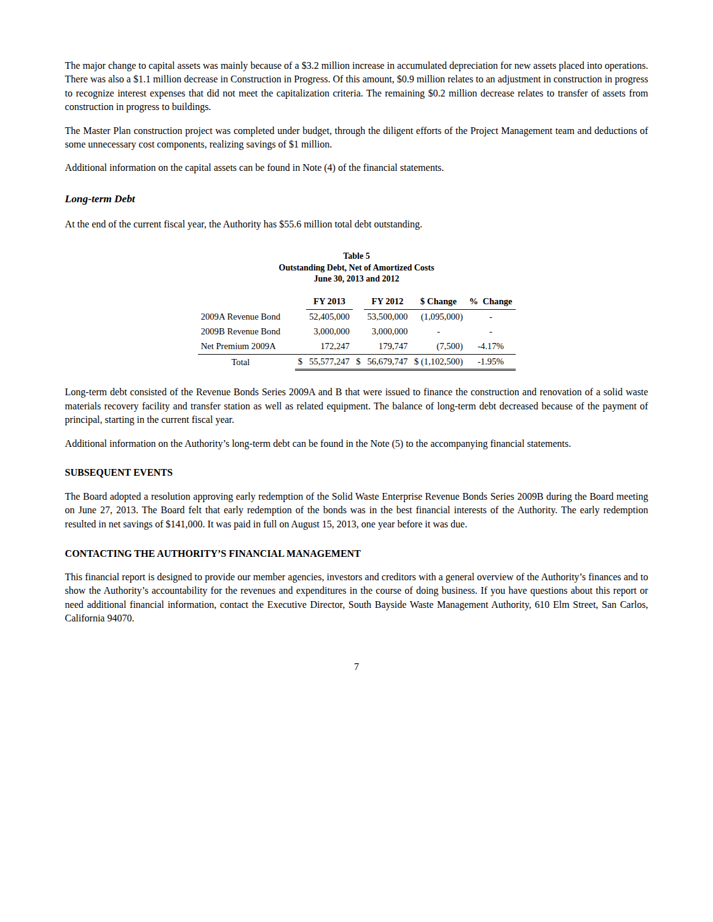The major change to capital assets was mainly because of a $3.2 million increase in accumulated depreciation for new assets placed into operations. There was also a $1.1 million decrease in Construction in Progress. Of this amount, $0.9 million relates to an adjustment in construction in progress to recognize interest expenses that did not meet the capitalization criteria. The remaining $0.2 million decrease relates to transfer of assets from construction in progress to buildings.
The Master Plan construction project was completed under budget, through the diligent efforts of the Project Management team and deductions of some unnecessary cost components, realizing savings of $1 million.
Additional information on the capital assets can be found in Note (4) of the financial statements.
Long-term Debt
At the end of the current fiscal year, the Authority has $55.6 million total debt outstanding.
Table 5
Outstanding Debt, Net of Amortized Costs
June 30, 2013 and 2012
| | | FY 2013 | | FY 2012 | $ Change | % Change |
| --- | --- | --- | --- | --- | --- | --- |
| 2009A Revenue Bond | | 52,405,000 | | 53,500,000 | (1,095,000) | - |
| 2009B Revenue Bond | | 3,000,000 | | 3,000,000 | - | - |
| Net Premium 2009A | | 172,247 | | 179,747 | (7,500) | -4.17% |
| Total | $ | 55,577,247 | $ | 56,679,747 | $ (1,102,500) | -1.95% |
Long-term debt consisted of the Revenue Bonds Series 2009A and B that were issued to finance the construction and renovation of a solid waste materials recovery facility and transfer station as well as related equipment. The balance of long-term debt decreased because of the payment of principal, starting in the current fiscal year.
Additional information on the Authority’s long-term debt can be found in the Note (5) to the accompanying financial statements.
Subsequent Events
The Board adopted a resolution approving early redemption of the Solid Waste Enterprise Revenue Bonds Series 2009B during the Board meeting on June 27, 2013. The Board felt that early redemption of the bonds was in the best financial interests of the Authority. The early redemption resulted in net savings of $141,000. It was paid in full on August 15, 2013, one year before it was due.
Contacting the Authority’s Financial Management
This financial report is designed to provide our member agencies, investors and creditors with a general overview of the Authority’s finances and to show the Authority’s accountability for the revenues and expenditures in the course of doing business. If you have questions about this report or need additional financial information, contact the Executive Director, South Bayside Waste Management Authority, 610 Elm Street, San Carlos, California 94070.
7